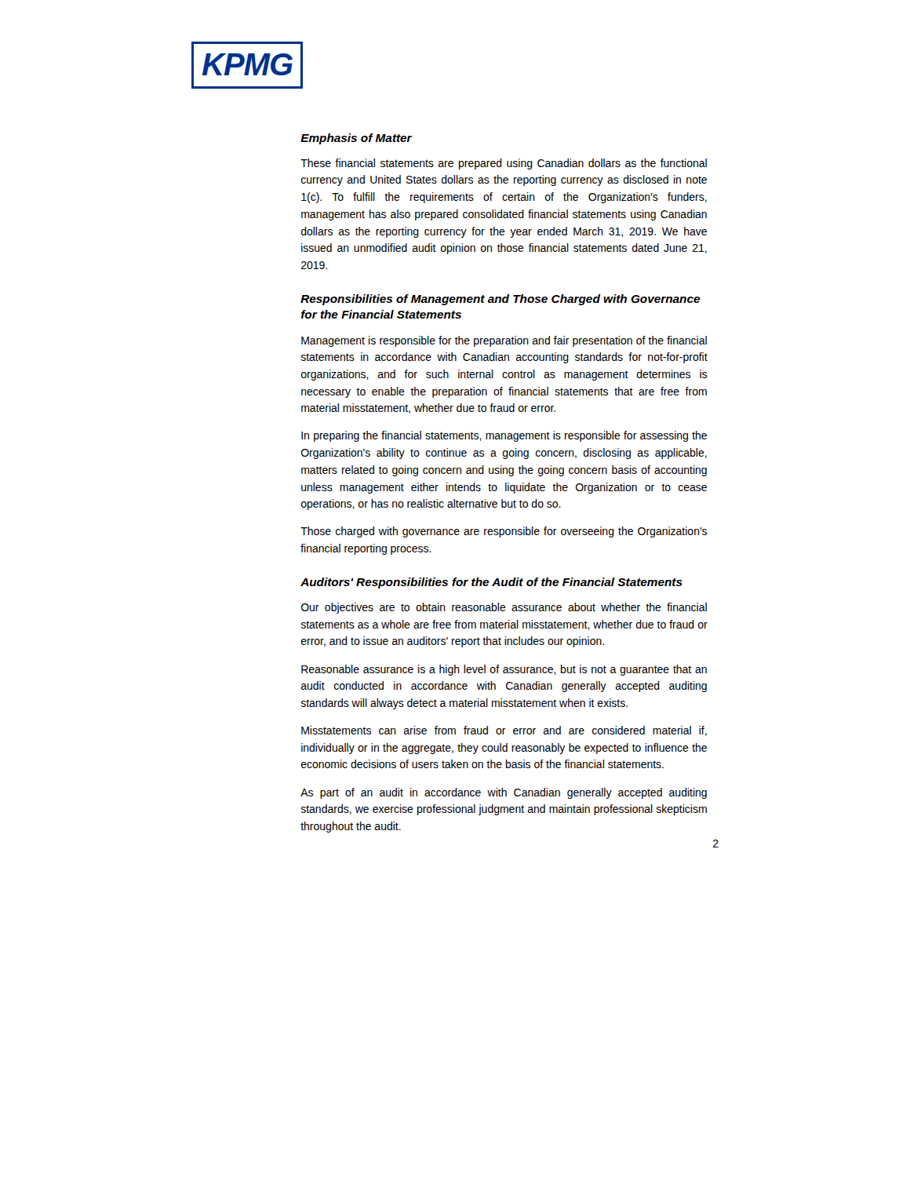KPMG
Emphasis of Matter
These financial statements are prepared using Canadian dollars as the functional currency and United States dollars as the reporting currency as disclosed in note 1(c). To fulfill the requirements of certain of the Organization's funders, management has also prepared consolidated financial statements using Canadian dollars as the reporting currency for the year ended March 31, 2019. We have issued an unmodified audit opinion on those financial statements dated June 21, 2019.
Responsibilities of Management and Those Charged with Governance for the Financial Statements
Management is responsible for the preparation and fair presentation of the financial statements in accordance with Canadian accounting standards for not-for-profit organizations, and for such internal control as management determines is necessary to enable the preparation of financial statements that are free from material misstatement, whether due to fraud or error.
In preparing the financial statements, management is responsible for assessing the Organization's ability to continue as a going concern, disclosing as applicable, matters related to going concern and using the going concern basis of accounting unless management either intends to liquidate the Organization or to cease operations, or has no realistic alternative but to do so.
Those charged with governance are responsible for overseeing the Organization's financial reporting process.
Auditors' Responsibilities for the Audit of the Financial Statements
Our objectives are to obtain reasonable assurance about whether the financial statements as a whole are free from material misstatement, whether due to fraud or error, and to issue an auditors' report that includes our opinion.
Reasonable assurance is a high level of assurance, but is not a guarantee that an audit conducted in accordance with Canadian generally accepted auditing standards will always detect a material misstatement when it exists.
Misstatements can arise from fraud or error and are considered material if, individually or in the aggregate, they could reasonably be expected to influence the economic decisions of users taken on the basis of the financial statements.
As part of an audit in accordance with Canadian generally accepted auditing standards, we exercise professional judgment and maintain professional skepticism throughout the audit.
2